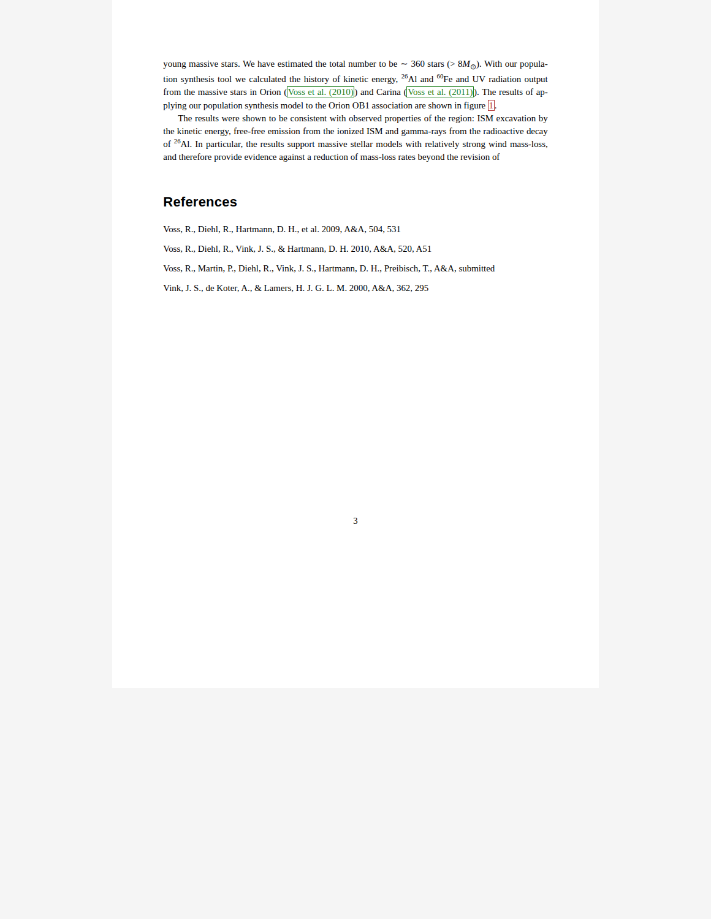young massive stars. We have estimated the total number to be ∼ 360 stars (> 8M⊙). With our population synthesis tool we calculated the history of kinetic energy, 26Al and 60Fe and UV radiation output from the massive stars in Orion (Voss et al. (2010)) and Carina (Voss et al. (2011)). The results of applying our population synthesis model to the Orion OB1 association are shown in figure 1.
The results were shown to be consistent with observed properties of the region: ISM excavation by the kinetic energy, free-free emission from the ionized ISM and gamma-rays from the radioactive decay of 26Al. In particular, the results support massive stellar models with relatively strong wind mass-loss, and therefore provide evidence against a reduction of mass-loss rates beyond the revision of
References
Voss, R., Diehl, R., Hartmann, D. H., et al. 2009, A&A, 504, 531
Voss, R., Diehl, R., Vink, J. S., & Hartmann, D. H. 2010, A&A, 520, A51
Voss, R., Martin, P., Diehl, R., Vink, J. S., Hartmann, D. H., Preibisch, T., A&A, submitted
Vink, J. S., de Koter, A., & Lamers, H. J. G. L. M. 2000, A&A, 362, 295
3